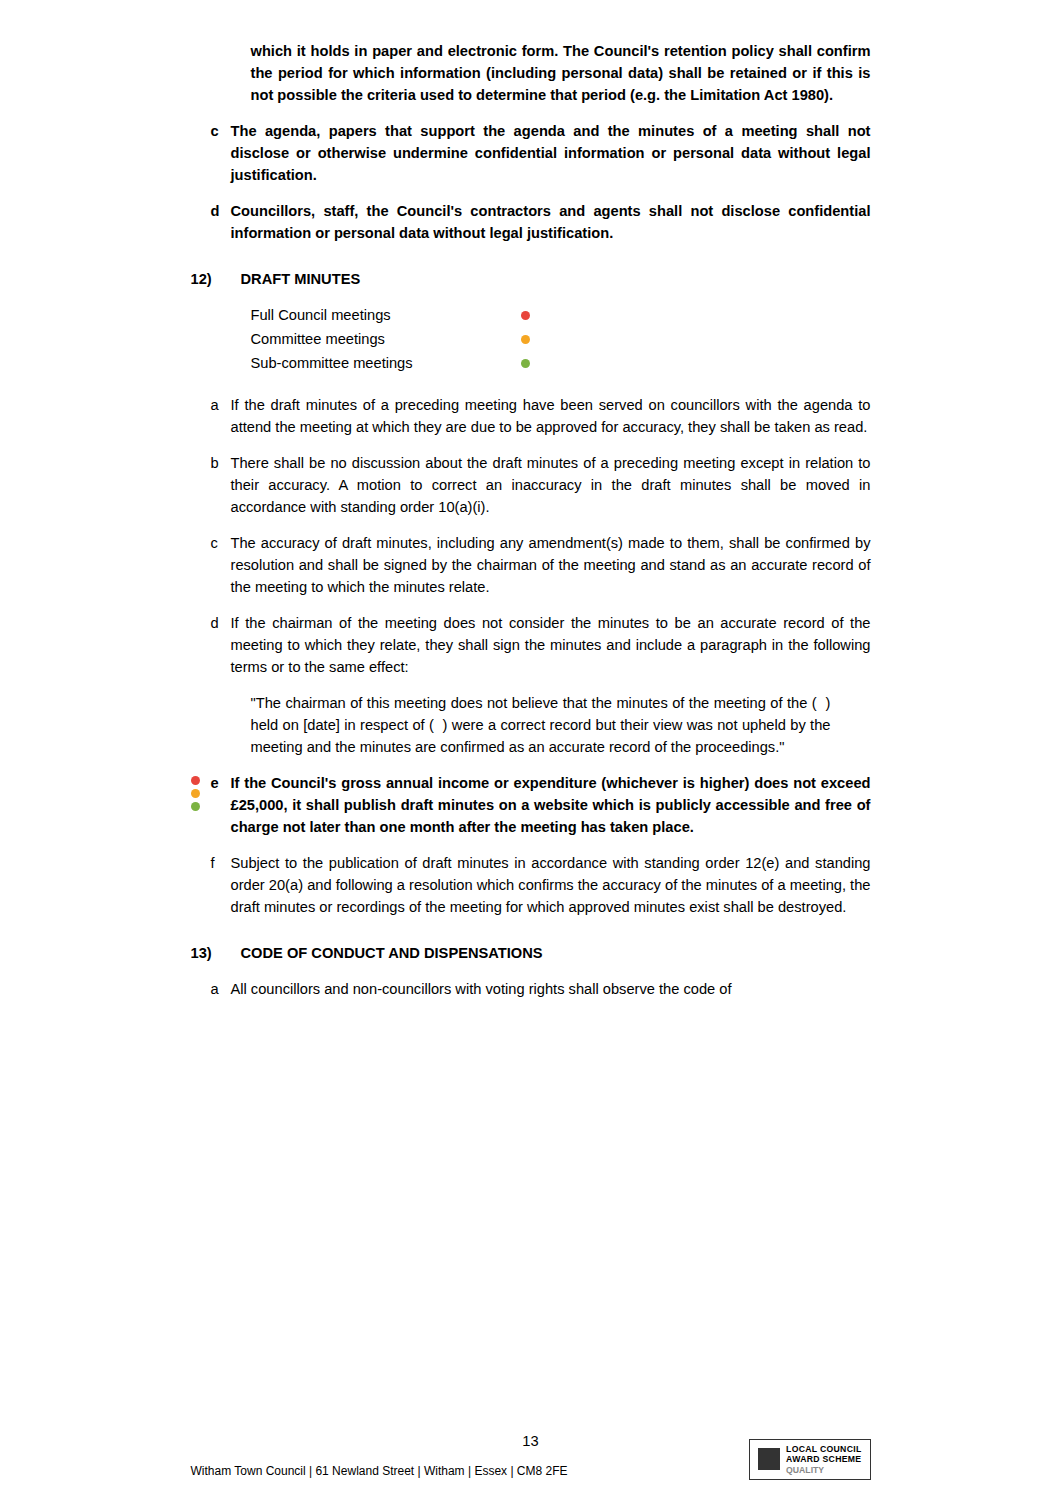which it holds in paper and electronic form. The Council's retention policy shall confirm the period for which information (including personal data) shall be retained or if this is not possible the criteria used to determine that period (e.g. the Limitation Act 1980).
c
The agenda, papers that support the agenda and the minutes of a meeting shall not disclose or otherwise undermine confidential information or personal data without legal justification.
d
Councillors, staff, the Council's contractors and agents shall not disclose confidential information or personal data without legal justification.
12)
DRAFT MINUTES
Full Council meetings
Committee meetings
Sub-committee meetings
a
If the draft minutes of a preceding meeting have been served on councillors with the agenda to attend the meeting at which they are due to be approved for accuracy, they shall be taken as read.
b
There shall be no discussion about the draft minutes of a preceding meeting except in relation to their accuracy. A motion to correct an inaccuracy in the draft minutes shall be moved in accordance with standing order 10(a)(i).
c
The accuracy of draft minutes, including any amendment(s) made to them, shall be confirmed by resolution and shall be signed by the chairman of the meeting and stand as an accurate record of the meeting to which the minutes relate.
d
If the chairman of the meeting does not consider the minutes to be an accurate record of the meeting to which they relate, they shall sign the minutes and include a paragraph in the following terms or to the same effect:
"The chairman of this meeting does not believe that the minutes of the meeting of the ( ) held on [date] in respect of ( ) were a correct record but their view was not upheld by the meeting and the minutes are confirmed as an accurate record of the proceedings."
e
If the Council's gross annual income or expenditure (whichever is higher) does not exceed £25,000, it shall publish draft minutes on a website which is publicly accessible and free of charge not later than one month after the meeting has taken place.
f
Subject to the publication of draft minutes in accordance with standing order 12(e) and standing order 20(a) and following a resolution which confirms the accuracy of the minutes of a meeting, the draft minutes or recordings of the meeting for which approved minutes exist shall be destroyed.
13)
CODE OF CONDUCT AND DISPENSATIONS
a
All councillors and non-councillors with voting rights shall observe the code of
13
Witham Town Council | 61 Newland Street | Witham | Essex | CM8 2FE
LOCAL COUNCIL
AWARD SCHEME
QUALITY